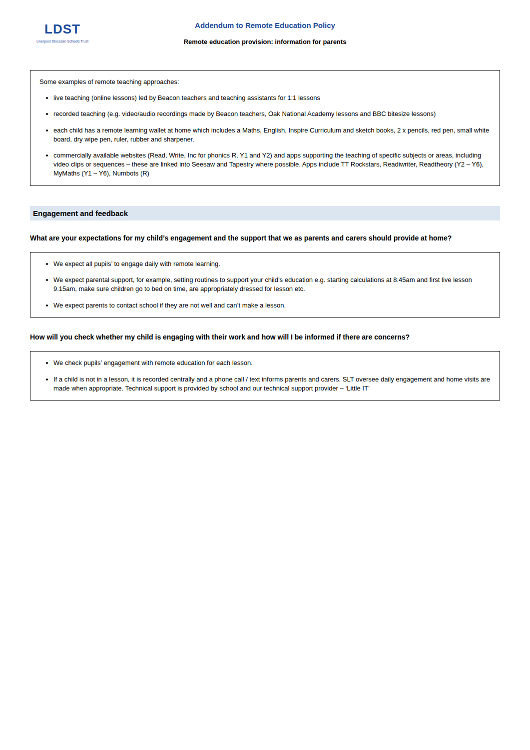LDST
Liverpool Diocesan Schools Trust
Addendum to Remote Education Policy
Remote education provision: information for parents
Some examples of remote teaching approaches:
live teaching (online lessons) led by Beacon teachers and teaching assistants for 1:1 lessons
recorded teaching (e.g. video/audio recordings made by Beacon teachers, Oak National Academy lessons and BBC bitesize lessons)
each child has a remote learning wallet at home which includes a Maths, English, Inspire Curriculum and sketch books, 2 x pencils, red pen, small white board, dry wipe pen, ruler, rubber and sharpener.
commercially available websites (Read, Write, Inc for phonics R, Y1 and Y2) and apps supporting the teaching of specific subjects or areas, including video clips or sequences – these are linked into Seesaw and Tapestry where possible. Apps include TT Rockstars, Readiwriter, Readtheory (Y2 – Y6), MyMaths (Y1 – Y6), Numbots (R)
Engagement and feedback
What are your expectations for my child’s engagement and the support that we as parents and carers should provide at home?
We expect all pupils’ to engage daily with remote learning.
We expect parental support, for example, setting routines to support your child’s education e.g. starting calculations at 8.45am and first live lesson 9.15am, make sure children go to bed on time, are appropriately dressed for lesson etc.
We expect parents to contact school if they are not well and can’t make a lesson.
How will you check whether my child is engaging with their work and how will I be informed if there are concerns?
We check pupils’ engagement with remote education for each lesson.
If a child is not in a lesson, it is recorded centrally and a phone call / text informs parents and carers. SLT oversee daily engagement and home visits are made when appropriate. Technical support is provided by school and our technical support provider – ‘Little IT’